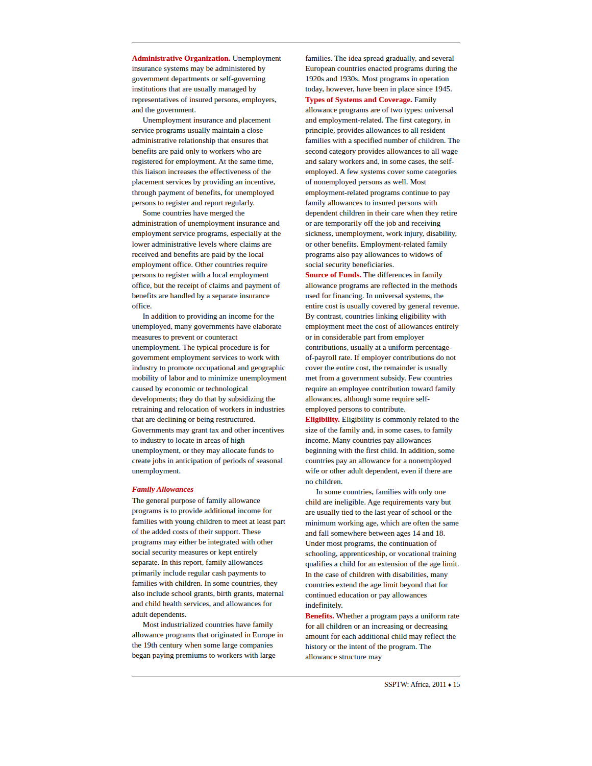Administrative Organization. Unemployment insurance systems may be administered by government departments or self-governing institutions that are usually managed by representatives of insured persons, employers, and the government.
Unemployment insurance and placement service programs usually maintain a close administrative relationship that ensures that benefits are paid only to workers who are registered for employment. At the same time, this liaison increases the effectiveness of the placement services by providing an incentive, through payment of benefits, for unemployed persons to register and report regularly.
Some countries have merged the administration of unemployment insurance and employment service programs, especially at the lower administrative levels where claims are received and benefits are paid by the local employment office. Other countries require persons to register with a local employment office, but the receipt of claims and payment of benefits are handled by a separate insurance office.
In addition to providing an income for the unemployed, many governments have elaborate measures to prevent or counteract unemployment. The typical procedure is for government employment services to work with industry to promote occupational and geographic mobility of labor and to minimize unemployment caused by economic or technological developments; they do that by subsidizing the retraining and relocation of workers in industries that are declining or being restructured. Governments may grant tax and other incentives to industry to locate in areas of high unemployment, or they may allocate funds to create jobs in anticipation of periods of seasonal unemployment.
Family Allowances
The general purpose of family allowance programs is to provide additional income for families with young children to meet at least part of the added costs of their support. These programs may either be integrated with other social security measures or kept entirely separate. In this report, family allowances primarily include regular cash payments to families with children. In some countries, they also include school grants, birth grants, maternal and child health services, and allowances for adult dependents.
Most industrialized countries have family allowance programs that originated in Europe in the 19th century when some large companies began paying premiums to workers with large families. The idea spread gradually, and several European countries enacted programs during the 1920s and 1930s. Most programs in operation today, however, have been in place since 1945.
Types of Systems and Coverage. Family allowance programs are of two types: universal and employment-related. The first category, in principle, provides allowances to all resident families with a specified number of children. The second category provides allowances to all wage and salary workers and, in some cases, the self-employed. A few systems cover some categories of nonemployed persons as well. Most employment-related programs continue to pay family allowances to insured persons with dependent children in their care when they retire or are temporarily off the job and receiving sickness, unemployment, work injury, disability, or other benefits. Employment-related family programs also pay allowances to widows of social security beneficiaries.
Source of Funds. The differences in family allowance programs are reflected in the methods used for financing. In universal systems, the entire cost is usually covered by general revenue. By contrast, countries linking eligibility with employment meet the cost of allowances entirely or in considerable part from employer contributions, usually at a uniform percentage-of-payroll rate. If employer contributions do not cover the entire cost, the remainder is usually met from a government subsidy. Few countries require an employee contribution toward family allowances, although some require self-employed persons to contribute.
Eligibility. Eligibility is commonly related to the size of the family and, in some cases, to family income. Many countries pay allowances beginning with the first child. In addition, some countries pay an allowance for a nonemployed wife or other adult dependent, even if there are no children.
In some countries, families with only one child are ineligible. Age requirements vary but are usually tied to the last year of school or the minimum working age, which are often the same and fall somewhere between ages 14 and 18. Under most programs, the continuation of schooling, apprenticeship, or vocational training qualifies a child for an extension of the age limit. In the case of children with disabilities, many countries extend the age limit beyond that for continued education or pay allowances indefinitely.
Benefits. Whether a program pays a uniform rate for all children or an increasing or decreasing amount for each additional child may reflect the history or the intent of the program. The allowance structure may
SSPTW: Africa, 2011 ♦ 15